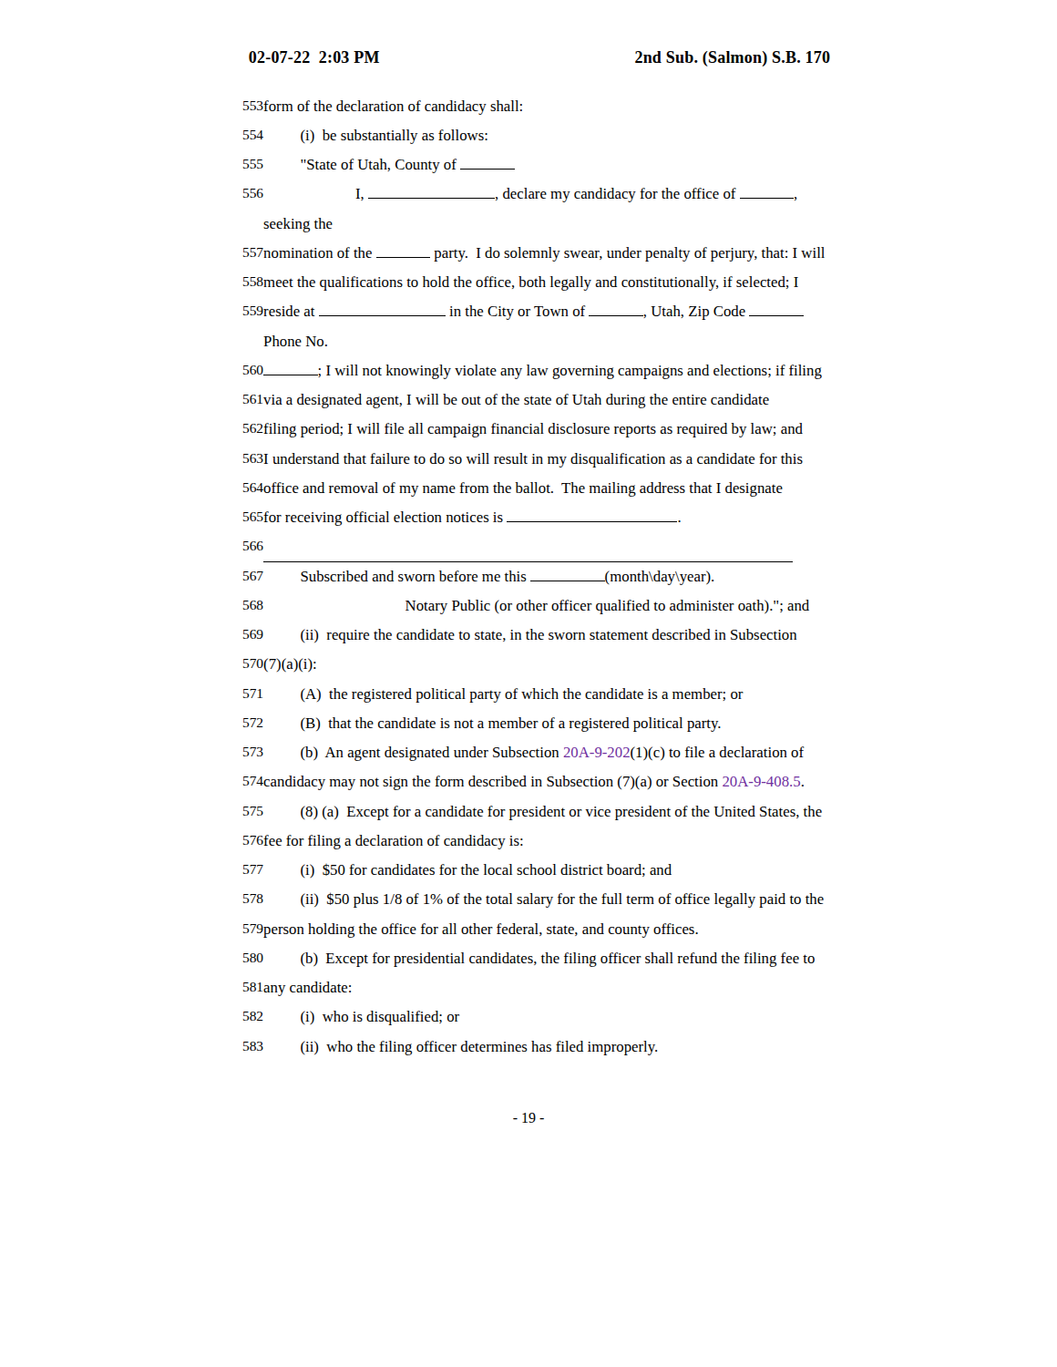02-07-22 2:03 PM 2nd Sub. (Salmon) S.B. 170
| 553 | form of the declaration of candidacy shall: |
| 554 | (i) be substantially as follows: |
| 555 | "State of Utah, County of |
| 556 | I, , declare my candidacy for the office of , seeking the |
| 557 | nomination of the party. I do solemnly swear, under penalty of perjury, that: I will |
| 558 | meet the qualifications to hold the office, both legally and constitutionally, if selected; I |
| 559 | reside at in the City or Town of , Utah, Zip Code Phone No. |
| 560 | ; I will not knowingly violate any law governing campaigns and elections; if filing |
| 561 | via a designated agent, I will be out of the state of Utah during the entire candidate |
| 562 | filing period; I will file all campaign financial disclosure reports as required by law; and |
| 563 | I understand that failure to do so will result in my disqualification as a candidate for this |
| 564 | office and removal of my name from the ballot. The mailing address that I designate |
| 565 | for receiving official election notices is . |
| 566 | |
| 567 | Subscribed and sworn before me this (month\day\year). |
| 568 | Notary Public (or other officer qualified to administer oath)."; and |
| 569 | (ii) require the candidate to state, in the sworn statement described in Subsection |
| 570 | (7)(a)(i): |
| 571 | (A) the registered political party of which the candidate is a member; or |
| 572 | (B) that the candidate is not a member of a registered political party. |
| 573 | (b) An agent designated under Subsection 20A-9-202 (1)(c) to file a declaration of |
| 574 | candidacy may not sign the form described in Subsection (7)(a) or Section 20A-9-408.5 . |
| 575 | (8) (a) Except for a candidate for president or vice president of the United States, the |
| 576 | fee for filing a declaration of candidacy is: |
| 577 | (i) $50 for candidates for the local school district board; and |
| 578 | (ii) $50 plus 1/8 of 1% of the total salary for the full term of office legally paid to the |
| 579 | person holding the office for all other federal, state, and county offices. |
| 580 | (b) Except for presidential candidates, the filing officer shall refund the filing fee to |
| 581 | any candidate: |
| 582 | (i) who is disqualified; or |
| 583 | (ii) who the filing officer determines has filed improperly. |
- 19 -